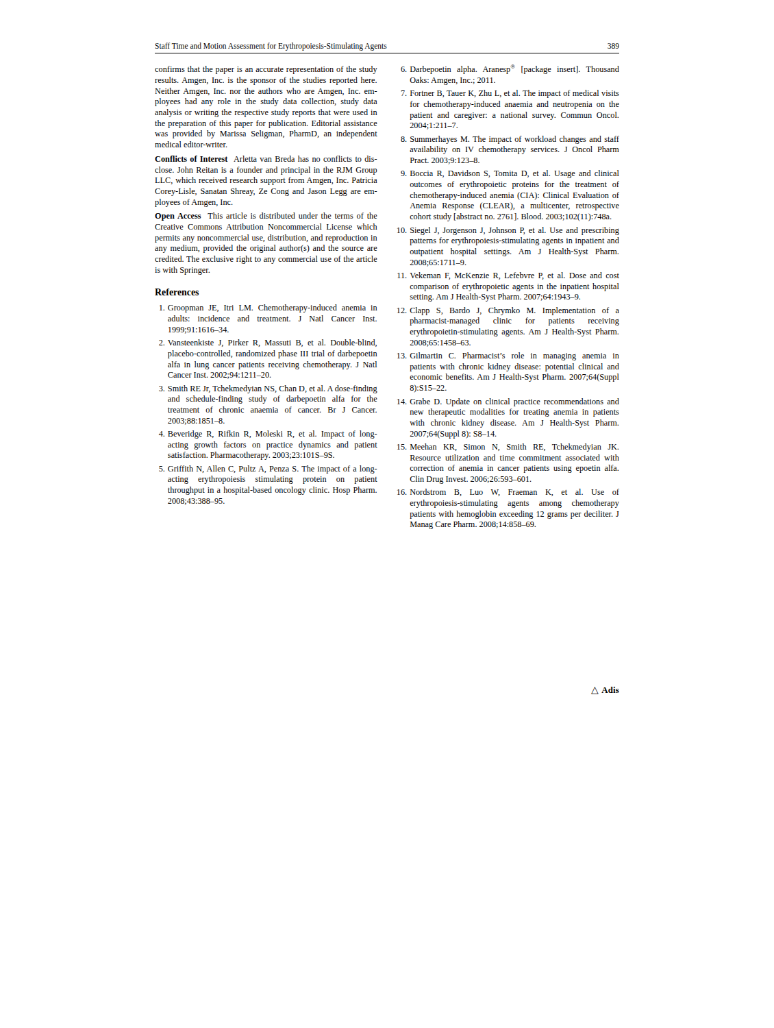Staff Time and Motion Assessment for Erythropoiesis-Stimulating Agents 389
confirms that the paper is an accurate representation of the study results. Amgen, Inc. is the sponsor of the studies reported here. Neither Amgen, Inc. nor the authors who are Amgen, Inc. employees had any role in the study data collection, study data analysis or writing the respective study reports that were used in the preparation of this paper for publication. Editorial assistance was provided by Marissa Seligman, PharmD, an independent medical editor-writer.
Conflicts of Interest Arletta van Breda has no conflicts to disclose. John Reitan is a founder and principal in the RJM Group LLC, which received research support from Amgen, Inc. Patricia Corey-Lisle, Sanatan Shreay, Ze Cong and Jason Legg are employees of Amgen, Inc.
Open Access This article is distributed under the terms of the Creative Commons Attribution Noncommercial License which permits any noncommercial use, distribution, and reproduction in any medium, provided the original author(s) and the source are credited. The exclusive right to any commercial use of the article is with Springer.
References
Groopman JE, Itri LM. Chemotherapy-induced anemia in adults: incidence and treatment. J Natl Cancer Inst. 1999;91:1616–34.
Vansteenkiste J, Pirker R, Massuti B, et al. Double-blind, placebo-controlled, randomized phase III trial of darbepoetin alfa in lung cancer patients receiving chemotherapy. J Natl Cancer Inst. 2002;94:1211–20.
Smith RE Jr, Tchekmedyian NS, Chan D, et al. A dose-finding and schedule-finding study of darbepoetin alfa for the treatment of chronic anaemia of cancer. Br J Cancer. 2003;88:1851–8.
Beveridge R, Rifkin R, Moleski R, et al. Impact of long-acting growth factors on practice dynamics and patient satisfaction. Pharmacotherapy. 2003;23:101S–9S.
Griffith N, Allen C, Pultz A, Penza S. The impact of a long-acting erythropoiesis stimulating protein on patient throughput in a hospital-based oncology clinic. Hosp Pharm. 2008;43:388–95.
Darbepoetin alpha. Aranesp® [package insert]. Thousand Oaks: Amgen, Inc.; 2011.
Fortner B, Tauer K, Zhu L, et al. The impact of medical visits for chemotherapy-induced anaemia and neutropenia on the patient and caregiver: a national survey. Commun Oncol. 2004;1:211–7.
Summerhayes M. The impact of workload changes and staff availability on IV chemotherapy services. J Oncol Pharm Pract. 2003;9:123–8.
Boccia R, Davidson S, Tomita D, et al. Usage and clinical outcomes of erythropoietic proteins for the treatment of chemotherapy-induced anemia (CIA): Clinical Evaluation of Anemia Response (CLEAR), a multicenter, retrospective cohort study [abstract no. 2761]. Blood. 2003;102(11):748a.
Siegel J, Jorgenson J, Johnson P, et al. Use and prescribing patterns for erythropoiesis-stimulating agents in inpatient and outpatient hospital settings. Am J Health-Syst Pharm. 2008;65:1711–9.
Vekeman F, McKenzie R, Lefebvre P, et al. Dose and cost comparison of erythropoietic agents in the inpatient hospital setting. Am J Health-Syst Pharm. 2007;64:1943–9.
Clapp S, Bardo J, Chrymko M. Implementation of a pharmacist-managed clinic for patients receiving erythropoietin-stimulating agents. Am J Health-Syst Pharm. 2008;65:1458–63.
Gilmartin C. Pharmacist’s role in managing anemia in patients with chronic kidney disease: potential clinical and economic benefits. Am J Health-Syst Pharm. 2007;64(Suppl 8):S15–22.
Grabe D. Update on clinical practice recommendations and new therapeutic modalities for treating anemia in patients with chronic kidney disease. Am J Health-Syst Pharm. 2007;64(Suppl 8): S8–14.
Meehan KR, Simon N, Smith RE, Tchekmedyian JK. Resource utilization and time commitment associated with correction of anemia in cancer patients using epoetin alfa. Clin Drug Invest. 2006;26:593–601.
Nordstrom B, Luo W, Fraeman K, et al. Use of erythropoiesis-stimulating agents among chemotherapy patients with hemoglobin exceeding 12 grams per deciliter. J Manag Care Pharm. 2008;14:858–69.
△ Adis